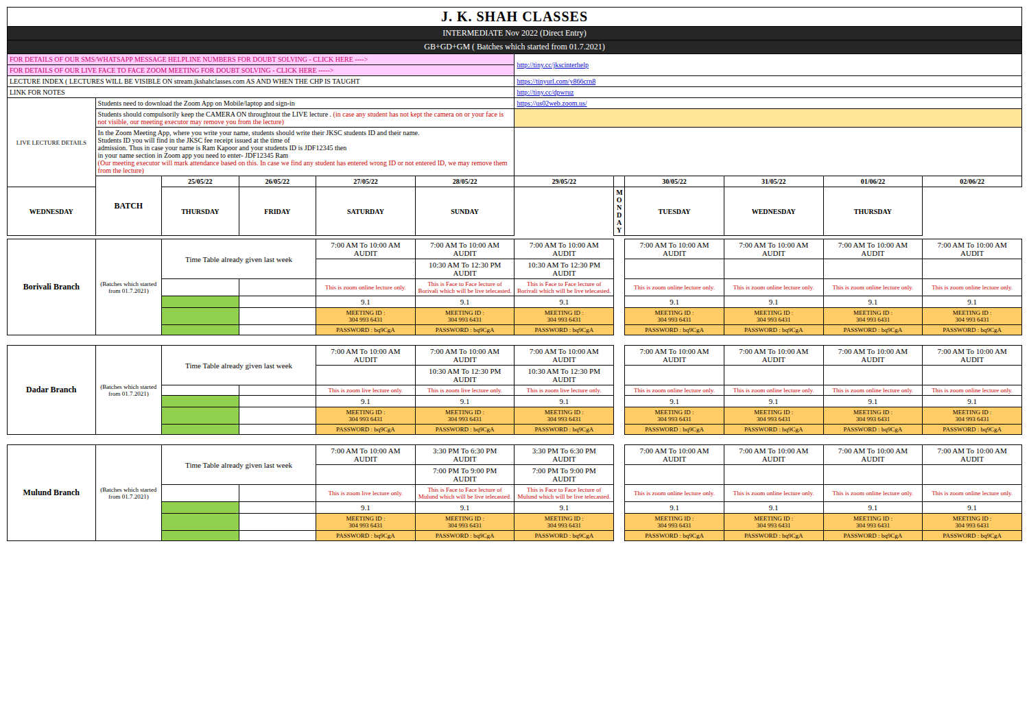| J. K. SHAH CLASSES |
| INTERMEDIATE Nov 2022 (Direct Entry) |
| GB+GD+GM ( Batches which started from 01.7.2021) |
| FOR DETAILS OF OUR SMS/WHATSAPP MESSAGE HELPLINE NUMBERS FOR DOUBT SOLVING - CLICK HERE ----> | http://tiny.cc/jkscinterhelp |
| FOR DETAILS OF OUR LIVE FACE TO FACE ZOOM MEETING FOR DOUBT SOLVING - CLICK HERE -----> |
| LECTURE INDEX ( LECTURES WILL BE VISIBLE ON stream.jkshahclasses.com AS AND WHEN THE CHP IS TAUGHT | https://tinyurl.com/y866crn8 |
| LINK FOR NOTES | http://tiny.cc/dpwruz |
| LIVE LECTURE DETAILS | Students need to download the Zoom App on Mobile/laptop and sign-in | https://us02web.zoom.us/ |
| Students should compulsorily keep the CAMERA ON throughtout the LIVE lecture . (in case any student has not kept the camera on or your face is not visible, our meeting executor may remove you from the lecture) | |
| In the Zoom Meeting App, where you write your name, students should write their JKSC students ID and their name. Students ID you will find in the JKSC fee receipt issued at the time of admission. Thus in case your name is Ram Kapoor and your students ID is JDF12345 then in your name section in Zoom app you need to enter- JDF12345 Ram (Our meeting executor will mark attendance based on this. In case we find any student has entered wrong ID or not entered ID, we may remove them from the lecture) | |
| BATCH | 25/05/22 | 26/05/22 | 27/05/22 | 28/05/22 | 29/05/22 | | 30/05/22 | 31/05/22 | 01/06/22 | 02/06/22 |
| WEDNESDAY | THURSDAY | FRIDAY | SATURDAY | SUNDAY | | MONDAY | TUESDAY | WEDNESDAY | THURSDAY |
| Borivali Branch | (Batches which started from 01.7.2021) | Time Table already given last week | 7:00 AM To 10:00 AM AUDIT | 7:00 AM To 10:00 AM AUDIT | 7:00 AM To 10:00 AM AUDIT | | 7:00 AM To 10:00 AM AUDIT | 7:00 AM To 10:00 AM AUDIT | 7:00 AM To 10:00 AM AUDIT | 7:00 AM To 10:00 AM AUDIT |
| | 10:30 AM To 12:30 PM AUDIT | 10:30 AM To 12:30 PM AUDIT | | | | | |
| | | This is zoom online lecture only. | This is Face to Face lecture of Borivali which will be live telecasted. | This is Face to Face lecture of Borivali which will be live telecasted. | | This is zoom online lecture only. | This is zoom online lecture only. | This is zoom online lecture only. | This is zoom online lecture only. |
| | | 9.1 | 9.1 | 9.1 | | 9.1 | 9.1 | 9.1 | 9.1 |
| | | MEETING ID : 304 993 6431 | MEETING ID : 304 993 6431 | MEETING ID : 304 993 6431 | | MEETING ID : 304 993 6431 | MEETING ID : 304 993 6431 | MEETING ID : 304 993 6431 | MEETING ID : 304 993 6431 |
| | | PASSWORD : bq9CgA | PASSWORD : bq9CgA | PASSWORD : bq9CgA | | PASSWORD : bq9CgA | PASSWORD : bq9CgA | PASSWORD : bq9CgA | PASSWORD : bq9CgA |
| Dadar Branch | (Batches which started from 01.7.2021) | Time Table already given last week | 7:00 AM To 10:00 AM AUDIT | 7:00 AM To 10:00 AM AUDIT | 7:00 AM To 10:00 AM AUDIT | | 7:00 AM To 10:00 AM AUDIT | 7:00 AM To 10:00 AM AUDIT | 7:00 AM To 10:00 AM AUDIT | 7:00 AM To 10:00 AM AUDIT |
| | 10:30 AM To 12:30 PM AUDIT | 10:30 AM To 12:30 PM AUDIT | | | | | |
| | | This is zoom live lecture only. | This is zoom live lecture only. | This is zoom live lecture only. | | This is zoom online lecture only. | This is zoom online lecture only. | This is zoom online lecture only. | This is zoom online lecture only. |
| | | 9.1 | 9.1 | 9.1 | | 9.1 | 9.1 | 9.1 | 9.1 |
| | | MEETING ID : 304 993 6431 | MEETING ID : 304 993 6431 | MEETING ID : 304 993 6431 | | MEETING ID : 304 993 6431 | MEETING ID : 304 993 6431 | MEETING ID : 304 993 6431 | MEETING ID : 304 993 6431 |
| | | PASSWORD : bq9CgA | PASSWORD : bq9CgA | PASSWORD : bq9CgA | | PASSWORD : bq9CgA | PASSWORD : bq9CgA | PASSWORD : bq9CgA | PASSWORD : bq9CgA |
| Mulund Branch | (Batches which started from 01.7.2021) | Time Table already given last week | 7:00 AM To 10:00 AM AUDIT | 3:30 PM To 6:30 PM AUDIT | 3:30 PM To 6:30 PM AUDIT | | 7:00 AM To 10:00 AM AUDIT | 7:00 AM To 10:00 AM AUDIT | 7:00 AM To 10:00 AM AUDIT | 7:00 AM To 10:00 AM AUDIT |
| | 7:00 PM To 9:00 PM AUDIT | 7:00 PM To 9:00 PM AUDIT | | | | | |
| | | This is zoom live lecture only. | This is Face to Face lecture of Mulund which will be live telecasted. | This is Face to Face lecture of Mulund which will be live telecasted. | | This is zoom online lecture only. | This is zoom online lecture only. | This is zoom online lecture only. | This is zoom online lecture only. |
| | | 9.1 | 9.1 | 9.1 | | 9.1 | 9.1 | 9.1 | 9.1 |
| | | MEETING ID : 304 993 6431 | MEETING ID : 304 993 6431 | MEETING ID : 304 993 6431 | | MEETING ID : 304 993 6431 | MEETING ID : 304 993 6431 | MEETING ID : 304 993 6431 | MEETING ID : 304 993 6431 |
| | | PASSWORD : bq9CgA | PASSWORD : bq9CgA | PASSWORD : bq9CgA | | PASSWORD : bq9CgA | PASSWORD : bq9CgA | PASSWORD : bq9CgA | PASSWORD : bq9CgA |